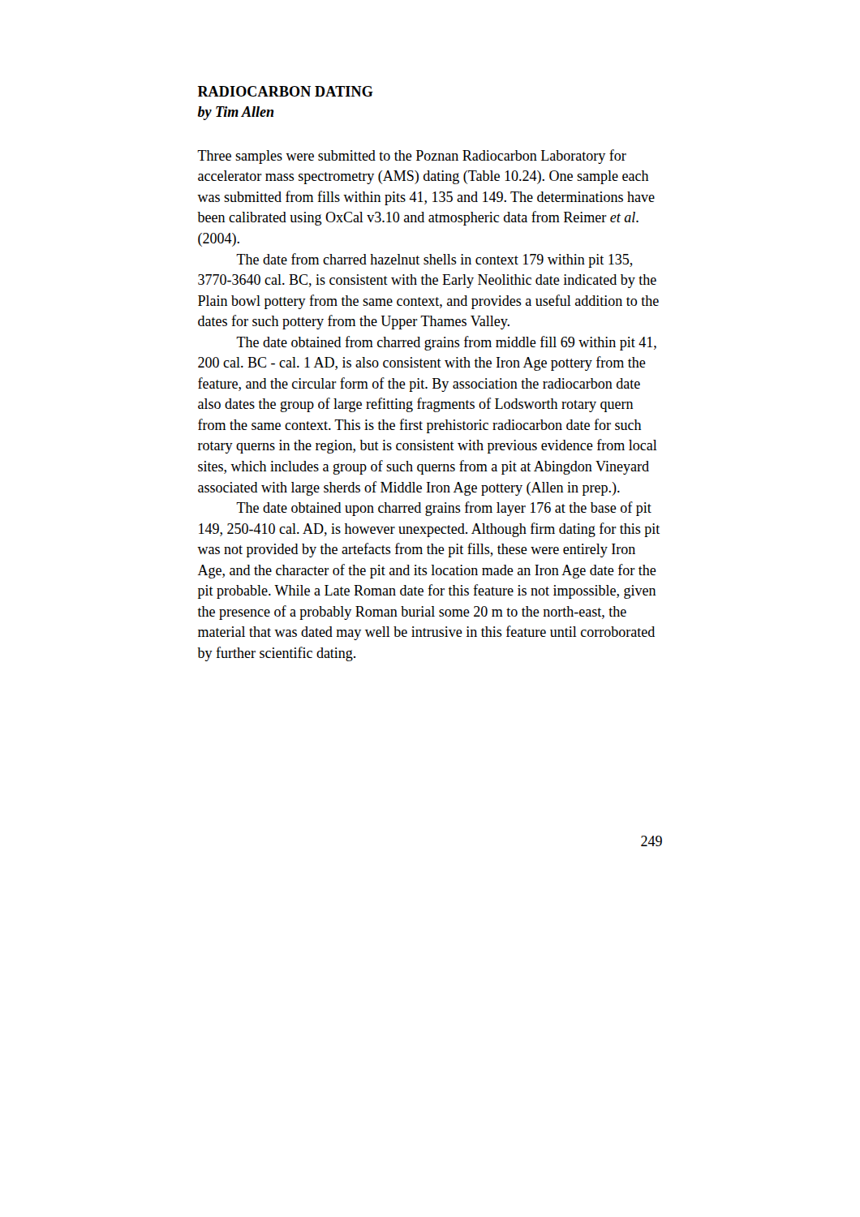RADIOCARBON DATING
by Tim Allen
Three samples were submitted to the Poznan Radiocarbon Laboratory for accelerator mass spectrometry (AMS) dating (Table 10.24). One sample each was submitted from fills within pits 41, 135 and 149. The determinations have been calibrated using OxCal v3.10 and atmospheric data from Reimer et al. (2004).
The date from charred hazelnut shells in context 179 within pit 135, 3770-3640 cal. BC, is consistent with the Early Neolithic date indicated by the Plain bowl pottery from the same context, and provides a useful addition to the dates for such pottery from the Upper Thames Valley.
The date obtained from charred grains from middle fill 69 within pit 41, 200 cal. BC - cal. 1 AD, is also consistent with the Iron Age pottery from the feature, and the circular form of the pit. By association the radiocarbon date also dates the group of large refitting fragments of Lodsworth rotary quern from the same context. This is the first prehistoric radiocarbon date for such rotary querns in the region, but is consistent with previous evidence from local sites, which includes a group of such querns from a pit at Abingdon Vineyard associated with large sherds of Middle Iron Age pottery (Allen in prep.).
The date obtained upon charred grains from layer 176 at the base of pit 149, 250-410 cal. AD, is however unexpected. Although firm dating for this pit was not provided by the artefacts from the pit fills, these were entirely Iron Age, and the character of the pit and its location made an Iron Age date for the pit probable. While a Late Roman date for this feature is not impossible, given the presence of a probably Roman burial some 20 m to the north-east, the material that was dated may well be intrusive in this feature until corroborated by further scientific dating.
249